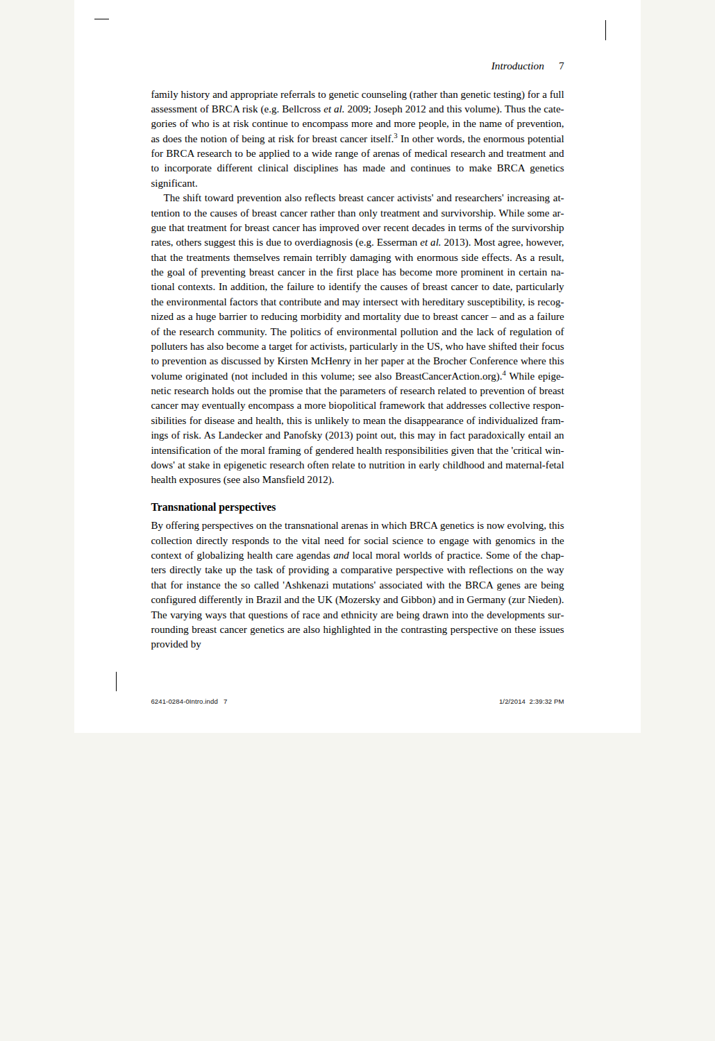Introduction 7
family history and appropriate referrals to genetic counseling (rather than genetic testing) for a full assessment of BRCA risk (e.g. Bellcross et al. 2009; Joseph 2012 and this volume). Thus the categories of who is at risk continue to encompass more and more people, in the name of prevention, as does the notion of being at risk for breast cancer itself.3 In other words, the enormous potential for BRCA research to be applied to a wide range of arenas of medical research and treatment and to incorporate different clinical disciplines has made and continues to make BRCA genetics significant.
The shift toward prevention also reflects breast cancer activists' and researchers' increasing attention to the causes of breast cancer rather than only treatment and survivorship. While some argue that treatment for breast cancer has improved over recent decades in terms of the survivorship rates, others suggest this is due to overdiagnosis (e.g. Esserman et al. 2013). Most agree, however, that the treatments themselves remain terribly damaging with enormous side effects. As a result, the goal of preventing breast cancer in the first place has become more prominent in certain national contexts. In addition, the failure to identify the causes of breast cancer to date, particularly the environmental factors that contribute and may intersect with hereditary susceptibility, is recognized as a huge barrier to reducing morbidity and mortality due to breast cancer – and as a failure of the research community. The politics of environmental pollution and the lack of regulation of polluters has also become a target for activists, particularly in the US, who have shifted their focus to prevention as discussed by Kirsten McHenry in her paper at the Brocher Conference where this volume originated (not included in this volume; see also BreastCancerAction.org).4 While epigenetic research holds out the promise that the parameters of research related to prevention of breast cancer may eventually encompass a more biopolitical framework that addresses collective responsibilities for disease and health, this is unlikely to mean the disappearance of individualized framings of risk. As Landecker and Panofsky (2013) point out, this may in fact paradoxically entail an intensification of the moral framing of gendered health responsibilities given that the 'critical windows' at stake in epigenetic research often relate to nutrition in early childhood and maternal-fetal health exposures (see also Mansfield 2012).
Transnational perspectives
By offering perspectives on the transnational arenas in which BRCA genetics is now evolving, this collection directly responds to the vital need for social science to engage with genomics in the context of globalizing health care agendas and local moral worlds of practice. Some of the chapters directly take up the task of providing a comparative perspective with reflections on the way that for instance the so called 'Ashkenazi mutations' associated with the BRCA genes are being configured differently in Brazil and the UK (Mozersky and Gibbon) and in Germany (zur Nieden). The varying ways that questions of race and ethnicity are being drawn into the developments surrounding breast cancer genetics are also highlighted in the contrasting perspective on these issues provided by
6241-0284-0Intro.indd 7 1/2/2014 2:39:32 PM